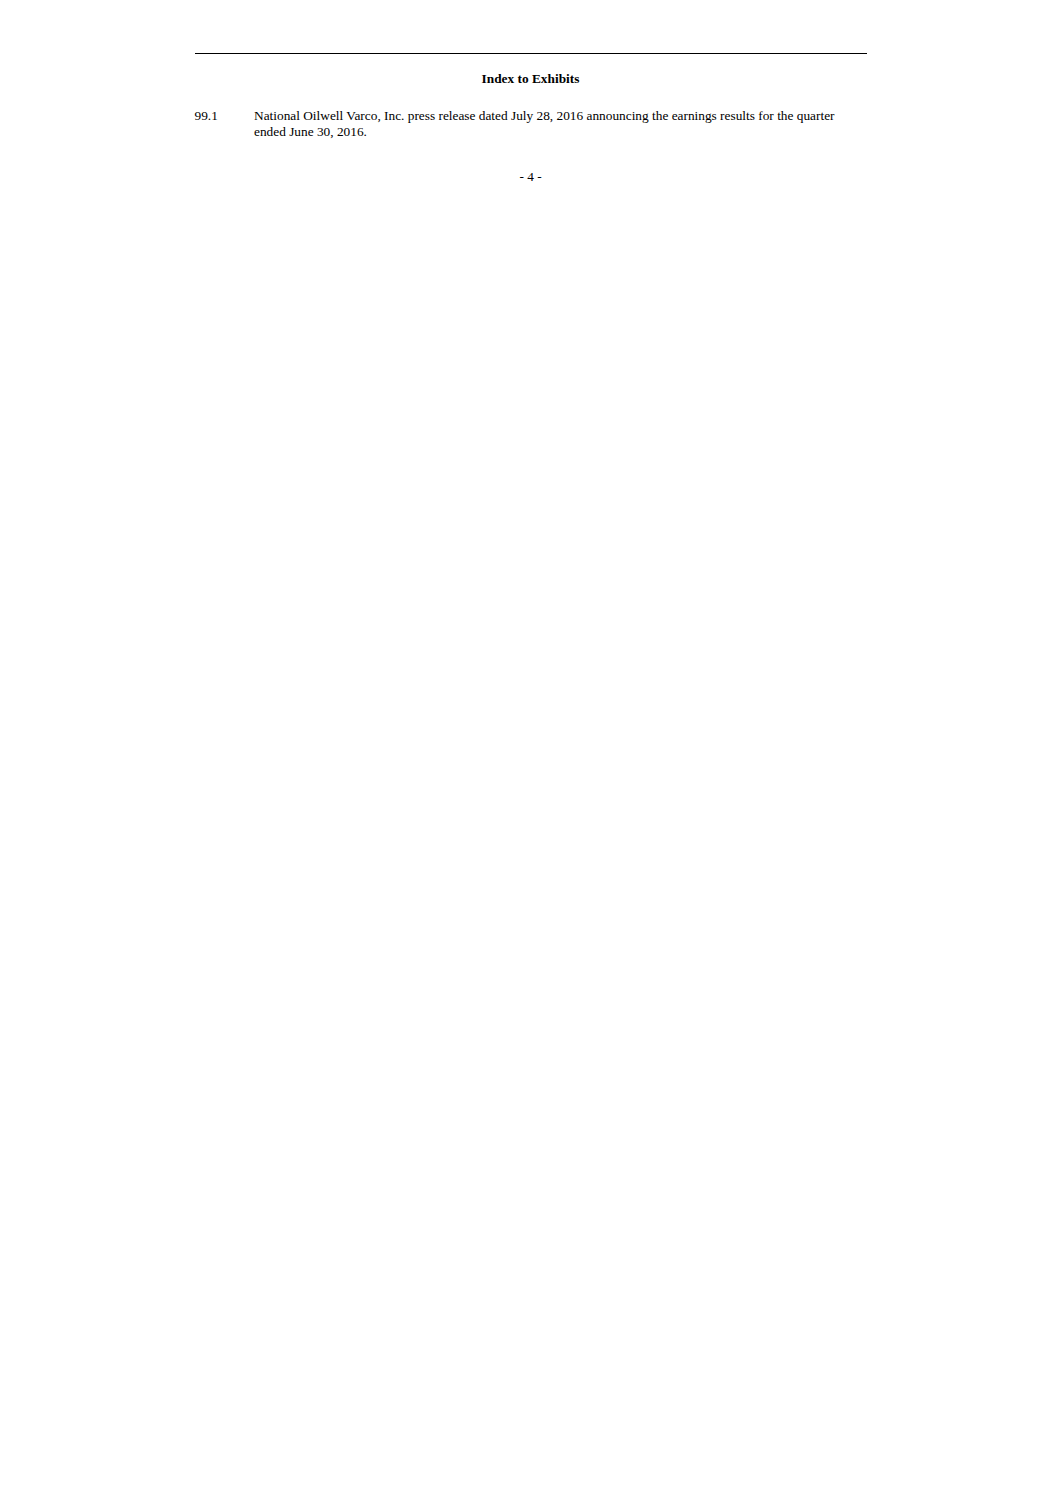Index to Exhibits
| 99.1 | National Oilwell Varco, Inc. press release dated July 28, 2016 announcing the earnings results for the quarter ended June 30, 2016. |
- 4 -